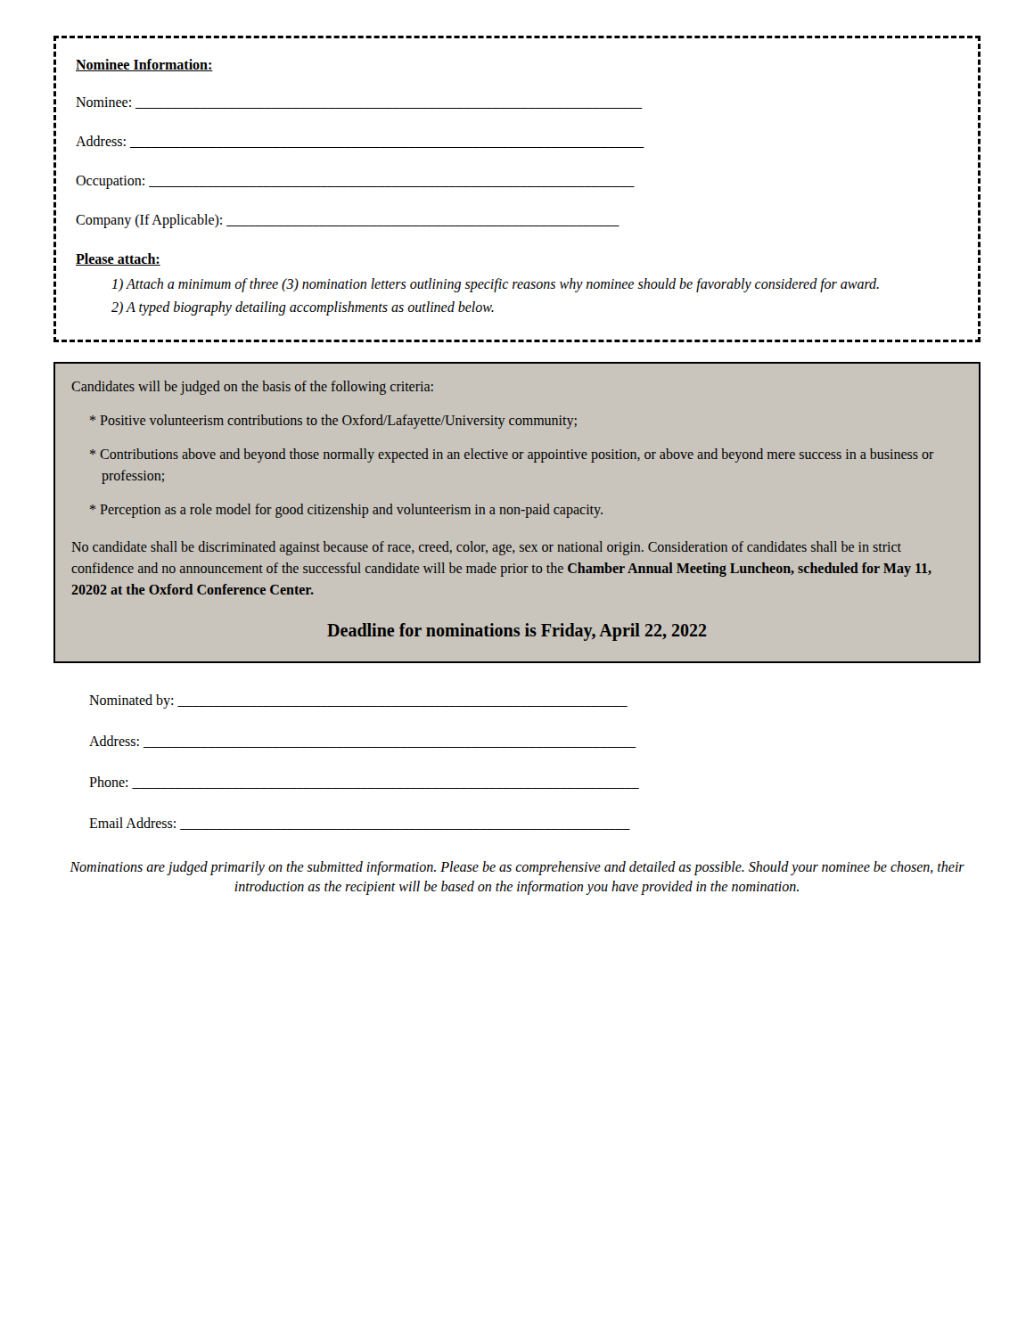Nominee Information:
Nominee: _______________________________________________________________________
Address: ________________________________________________________________________
Occupation: ____________________________________________________________________
Company (If Applicable): _______________________________________________________
Please attach:
1) Attach a minimum of three (3) nomination letters outlining specific reasons why nominee should be favorably considered for award.
2) A typed biography detailing accomplishments as outlined below.
Candidates will be judged on the basis of the following criteria:
* Positive volunteerism contributions to the Oxford/Lafayette/University community;
* Contributions above and beyond those normally expected in an elective or appointive position, or above and beyond mere success in a business or profession;
* Perception as a role model for good citizenship and volunteerism in a non-paid capacity.
No candidate shall be discriminated against because of race, creed, color, age, sex or national origin. Consideration of candidates shall be in strict confidence and no announcement of the successful candidate will be made prior to the Chamber Annual Meeting Luncheon, scheduled for May 11, 20202 at the Oxford Conference Center.
Deadline for nominations is Friday, April 22, 2022
Nominated by: _______________________________________________________________
Address: _____________________________________________________________________
Phone: _______________________________________________________________________
Email Address: _______________________________________________________________
Nominations are judged primarily on the submitted information. Please be as comprehensive and detailed as possible. Should your nominee be chosen, their introduction as the recipient will be based on the information you have provided in the nomination.